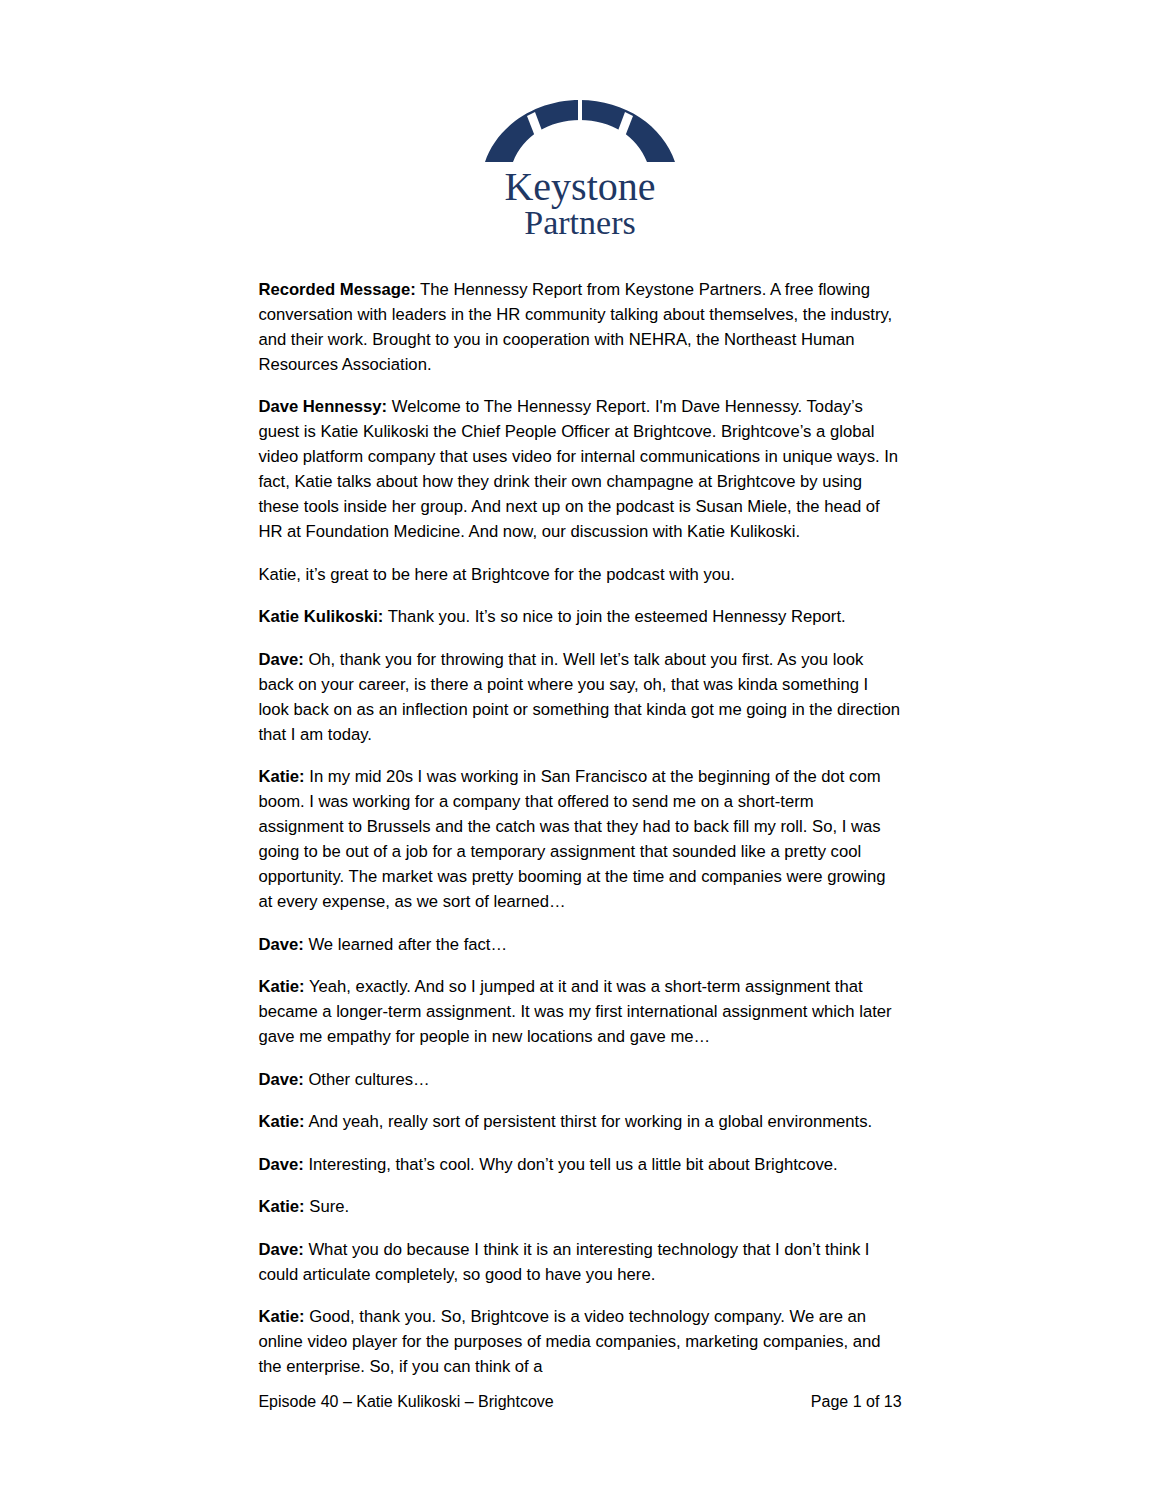Keystone Partners
Recorded Message: The Hennessy Report from Keystone Partners. A free flowing conversation with leaders in the HR community talking about themselves, the industry, and their work. Brought to you in cooperation with NEHRA, the Northeast Human Resources Association.
Dave Hennessy: Welcome to The Hennessy Report. I'm Dave Hennessy. Today’s guest is Katie Kulikoski the Chief People Officer at Brightcove. Brightcove’s a global video platform company that uses video for internal communications in unique ways. In fact, Katie talks about how they drink their own champagne at Brightcove by using these tools inside her group. And next up on the podcast is Susan Miele, the head of HR at Foundation Medicine. And now, our discussion with Katie Kulikoski.
Katie, it’s great to be here at Brightcove for the podcast with you.
Katie Kulikoski: Thank you. It’s so nice to join the esteemed Hennessy Report.
Dave: Oh, thank you for throwing that in. Well let’s talk about you first. As you look back on your career, is there a point where you say, oh, that was kinda something I look back on as an inflection point or something that kinda got me going in the direction that I am today.
Katie: In my mid 20s I was working in San Francisco at the beginning of the dot com boom. I was working for a company that offered to send me on a short-term assignment to Brussels and the catch was that they had to back fill my roll. So, I was going to be out of a job for a temporary assignment that sounded like a pretty cool opportunity. The market was pretty booming at the time and companies were growing at every expense, as we sort of learned…
Dave: We learned after the fact…
Katie: Yeah, exactly. And so I jumped at it and it was a short-term assignment that became a longer-term assignment. It was my first international assignment which later gave me empathy for people in new locations and gave me…
Dave: Other cultures…
Katie: And yeah, really sort of persistent thirst for working in a global environments.
Dave: Interesting, that’s cool. Why don’t you tell us a little bit about Brightcove.
Katie: Sure.
Dave: What you do because I think it is an interesting technology that I don’t think I could articulate completely, so good to have you here.
Katie: Good, thank you. So, Brightcove is a video technology company. We are an online video player for the purposes of media companies, marketing companies, and the enterprise. So, if you can think of a
Episode 40 – Katie Kulikoski – Brightcove Page 1 of 13